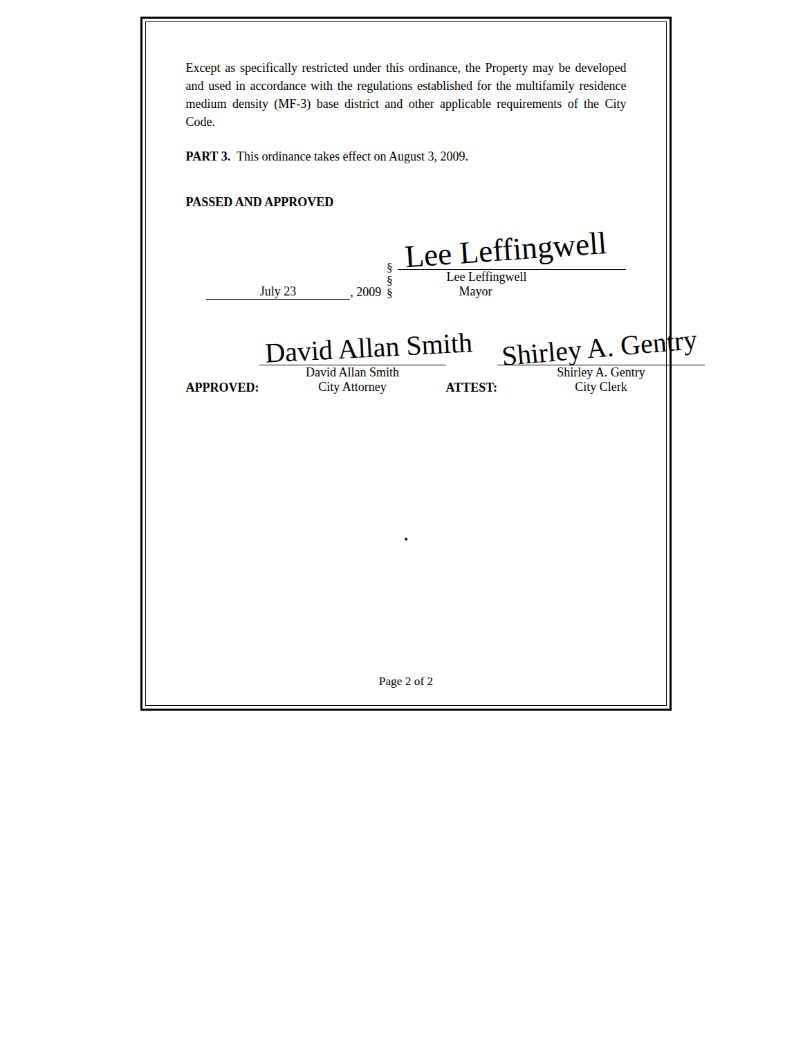Except as specifically restricted under this ordinance, the Property may be developed and used in accordance with the regulations established for the multifamily residence medium density (MF-3) base district and other applicable requirements of the City Code.
PART 3. This ordinance takes effect on August 3, 2009.
PASSED AND APPROVED
| | July 23 | , 2009 | § § § | Lee Leffingwell Lee Leffingwell Mayor |
| APPROVED: | David Allan Smith David Allan Smith City Attorney | | ATTEST: | Shirley A. Gentry Shirley A. Gentry City Clerk |
•
Page 2 of 2